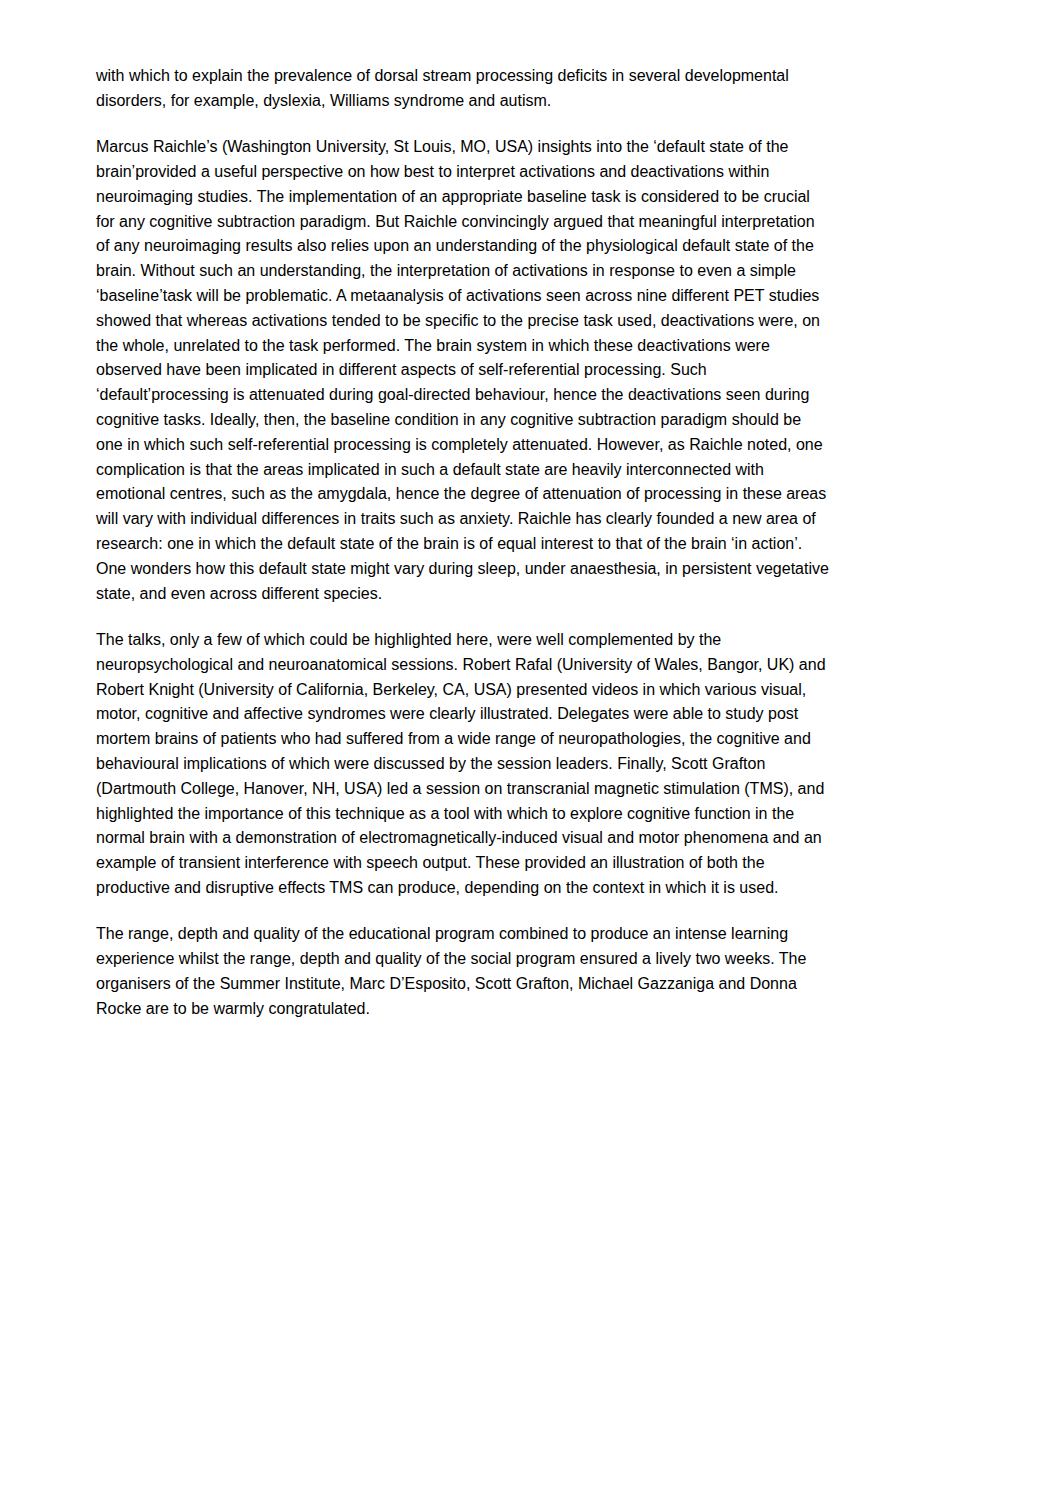with which to explain the prevalence of dorsal stream processing deficits in several developmental disorders, for example, dyslexia, Williams syndrome and autism.
Marcus Raichle’s (Washington University, St Louis, MO, USA) insights into the ‘default state of the brain’provided a useful perspective on how best to interpret activations and deactivations within neuroimaging studies. The implementation of an appropriate baseline task is considered to be crucial for any cognitive subtraction paradigm. But Raichle convincingly argued that meaningful interpretation of any neuroimaging results also relies upon an understanding of the physiological default state of the brain. Without such an understanding, the interpretation of activations in response to even a simple ‘baseline’task will be problematic. A metaanalysis of activations seen across nine different PET studies showed that whereas activations tended to be specific to the precise task used, deactivations were, on the whole, unrelated to the task performed. The brain system in which these deactivations were observed have been implicated in different aspects of self-referential processing. Such ‘default’processing is attenuated during goal-directed behaviour, hence the deactivations seen during cognitive tasks. Ideally, then, the baseline condition in any cognitive subtraction paradigm should be one in which such self-referential processing is completely attenuated. However, as Raichle noted, one complication is that the areas implicated in such a default state are heavily interconnected with emotional centres, such as the amygdala, hence the degree of attenuation of processing in these areas will vary with individual differences in traits such as anxiety. Raichle has clearly founded a new area of research: one in which the default state of the brain is of equal interest to that of the brain ‘in action’. One wonders how this default state might vary during sleep, under anaesthesia, in persistent vegetative state, and even across different species.
The talks, only a few of which could be highlighted here, were well complemented by the neuropsychological and neuroanatomical sessions. Robert Rafal (University of Wales, Bangor, UK) and Robert Knight (University of California, Berkeley, CA, USA) presented videos in which various visual, motor, cognitive and affective syndromes were clearly illustrated. Delegates were able to study post mortem brains of patients who had suffered from a wide range of neuropathologies, the cognitive and behavioural implications of which were discussed by the session leaders. Finally, Scott Grafton (Dartmouth College, Hanover, NH, USA) led a session on transcranial magnetic stimulation (TMS), and highlighted the importance of this technique as a tool with which to explore cognitive function in the normal brain with a demonstration of electromagnetically-induced visual and motor phenomena and an example of transient interference with speech output. These provided an illustration of both the productive and disruptive effects TMS can produce, depending on the context in which it is used.
The range, depth and quality of the educational program combined to produce an intense learning experience whilst the range, depth and quality of the social program ensured a lively two weeks. The organisers of the Summer Institute, Marc D’Esposito, Scott Grafton, Michael Gazzaniga and Donna Rocke are to be warmly congratulated.